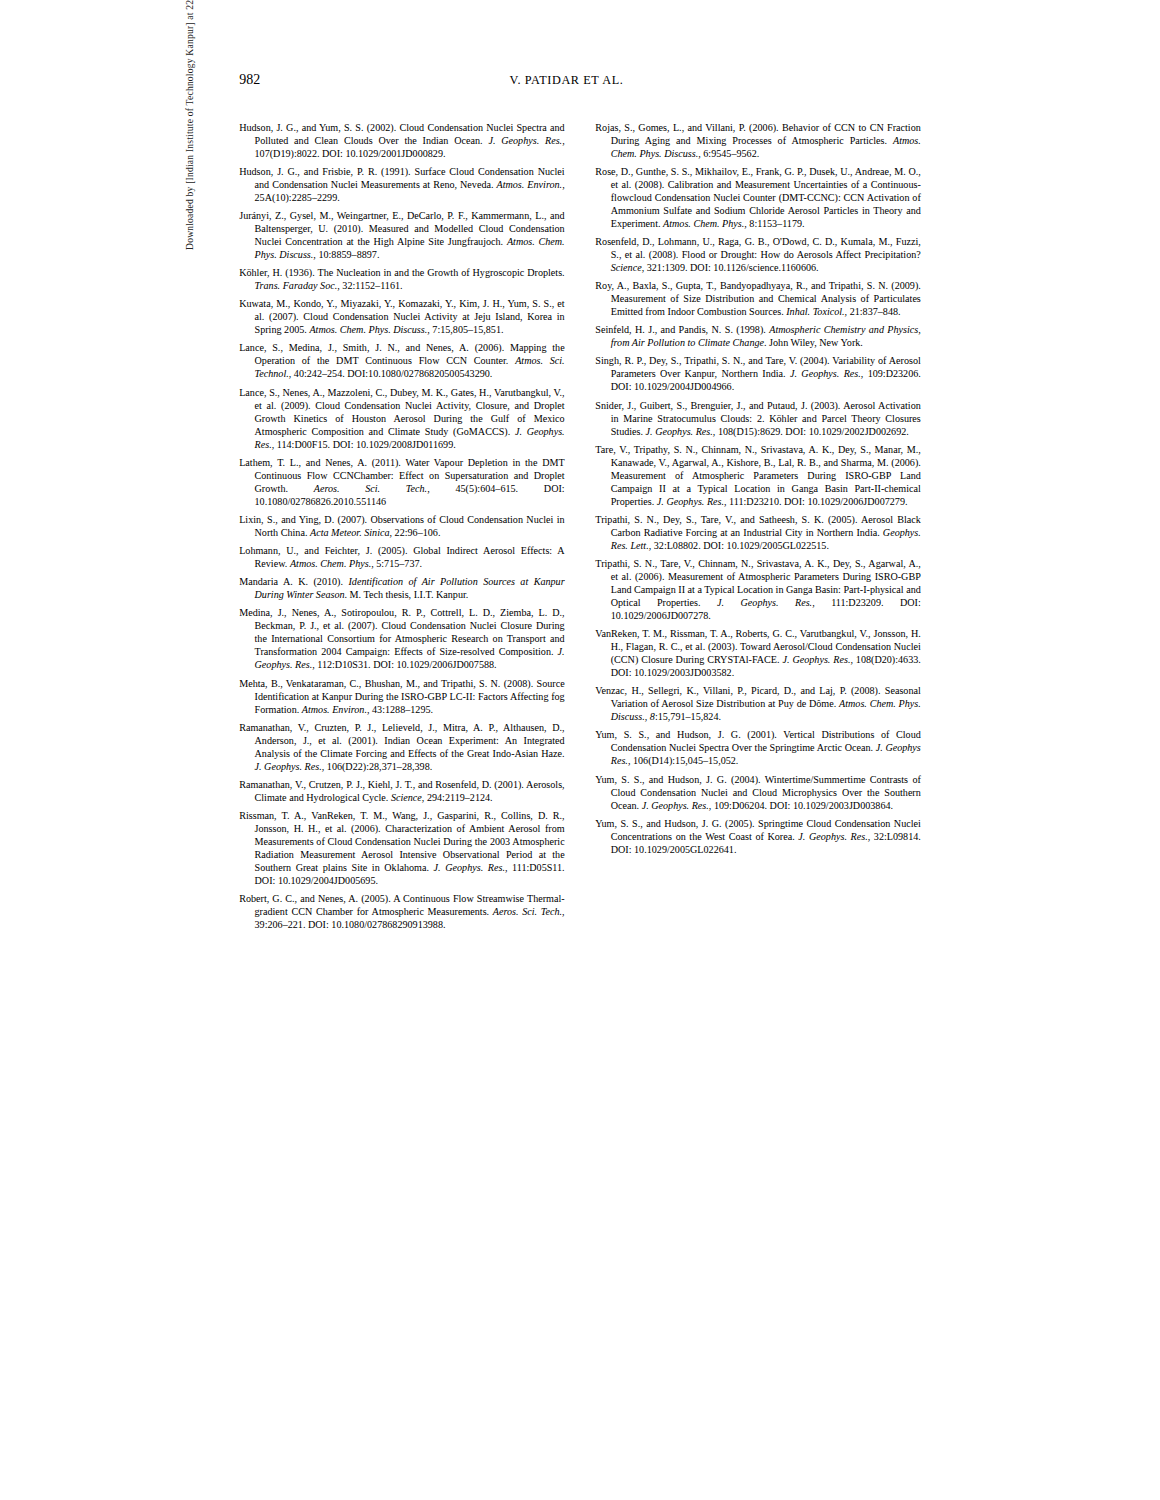Downloaded by [Indian Institute of Technology Kanpur] at 22:37 28 May 2012
982
V. PATIDAR ET AL.
Hudson, J. G., and Yum, S. S. (2002). Cloud Condensation Nuclei Spectra and Polluted and Clean Clouds Over the Indian Ocean. J. Geophys. Res., 107(D19):8022. DOI: 10.1029/2001JD000829.
Hudson, J. G., and Frisbie, P. R. (1991). Surface Cloud Condensation Nuclei and Condensation Nuclei Measurements at Reno, Neveda. Atmos. Environ., 25A(10):2285–2299.
Jurányi, Z., Gysel, M., Weingartner, E., DeCarlo, P. F., Kammermann, L., and Baltensperger, U. (2010). Measured and Modelled Cloud Condensation Nuclei Concentration at the High Alpine Site Jungfraujoch. Atmos. Chem. Phys. Discuss., 10:8859–8897.
Köhler, H. (1936). The Nucleation in and the Growth of Hygroscopic Droplets. Trans. Faraday Soc., 32:1152–1161.
Kuwata, M., Kondo, Y., Miyazaki, Y., Komazaki, Y., Kim, J. H., Yum, S. S., et al. (2007). Cloud Condensation Nuclei Activity at Jeju Island, Korea in Spring 2005. Atmos. Chem. Phys. Discuss., 7:15,805–15,851.
Lance, S., Medina, J., Smith, J. N., and Nenes, A. (2006). Mapping the Operation of the DMT Continuous Flow CCN Counter. Atmos. Sci. Technol., 40:242–254. DOI:10.1080/02786820500543290.
Lance, S., Nenes, A., Mazzoleni, C., Dubey, M. K., Gates, H., Varutbangkul, V., et al. (2009). Cloud Condensation Nuclei Activity, Closure, and Droplet Growth Kinetics of Houston Aerosol During the Gulf of Mexico Atmospheric Composition and Climate Study (GoMACCS). J. Geophys. Res., 114:D00F15. DOI: 10.1029/2008JD011699.
Lathem, T. L., and Nenes, A. (2011). Water Vapour Depletion in the DMT Continuous Flow CCNChamber: Effect on Supersaturation and Droplet Growth. Aeros. Sci. Tech., 45(5):604–615. DOI: 10.1080/02786826.2010.551146
Lixin, S., and Ying, D. (2007). Observations of Cloud Condensation Nuclei in North China. Acta Meteor. Sinica, 22:96–106.
Lohmann, U., and Feichter, J. (2005). Global Indirect Aerosol Effects: A Review. Atmos. Chem. Phys., 5:715–737.
Mandaria A. K. (2010). Identification of Air Pollution Sources at Kanpur During Winter Season. M. Tech thesis, I.I.T. Kanpur.
Medina, J., Nenes, A., Sotiropoulou, R. P., Cottrell, L. D., Ziemba, L. D., Beckman, P. J., et al. (2007). Cloud Condensation Nuclei Closure During the International Consortium for Atmospheric Research on Transport and Transformation 2004 Campaign: Effects of Size-resolved Composition. J. Geophys. Res., 112:D10S31. DOI: 10.1029/2006JD007588.
Mehta, B., Venkataraman, C., Bhushan, M., and Tripathi, S. N. (2008). Source Identification at Kanpur During the ISRO-GBP LC-II: Factors Affecting fog Formation. Atmos. Environ., 43:1288–1295.
Ramanathan, V., Cruzten, P. J., Lelieveld, J., Mitra, A. P., Althausen, D., Anderson, J., et al. (2001). Indian Ocean Experiment: An Integrated Analysis of the Climate Forcing and Effects of the Great Indo-Asian Haze. J. Geophys. Res., 106(D22):28,371–28,398.
Ramanathan, V., Crutzen, P. J., Kiehl, J. T., and Rosenfeld, D. (2001). Aerosols, Climate and Hydrological Cycle. Science, 294:2119–2124.
Rissman, T. A., VanReken, T. M., Wang, J., Gasparini, R., Collins, D. R., Jonsson, H. H., et al. (2006). Characterization of Ambient Aerosol from Measurements of Cloud Condensation Nuclei During the 2003 Atmospheric Radiation Measurement Aerosol Intensive Observational Period at the Southern Great plains Site in Oklahoma. J. Geophys. Res., 111:D05S11. DOI: 10.1029/2004JD005695.
Robert, G. C., and Nenes, A. (2005). A Continuous Flow Streamwise Thermal-gradient CCN Chamber for Atmospheric Measurements. Aeros. Sci. Tech., 39:206–221. DOI: 10.1080/027868290913988.
Rojas, S., Gomes, L., and Villani, P. (2006). Behavior of CCN to CN Fraction During Aging and Mixing Processes of Atmospheric Particles. Atmos. Chem. Phys. Discuss., 6:9545–9562.
Rose, D., Gunthe, S. S., Mikhailov, E., Frank, G. P., Dusek, U., Andreae, M. O., et al. (2008). Calibration and Measurement Uncertainties of a Continuous-flowcloud Condensation Nuclei Counter (DMT-CCNC): CCN Activation of Ammonium Sulfate and Sodium Chloride Aerosol Particles in Theory and Experiment. Atmos. Chem. Phys., 8:1153–1179.
Rosenfeld, D., Lohmann, U., Raga, G. B., O'Dowd, C. D., Kumala, M., Fuzzi, S., et al. (2008). Flood or Drought: How do Aerosols Affect Precipitation? Science, 321:1309. DOI: 10.1126/science.1160606.
Roy, A., Baxla, S., Gupta, T., Bandyopadhyaya, R., and Tripathi, S. N. (2009). Measurement of Size Distribution and Chemical Analysis of Particulates Emitted from Indoor Combustion Sources. Inhal. Toxicol., 21:837–848.
Seinfeld, H. J., and Pandis, N. S. (1998). Atmospheric Chemistry and Physics, from Air Pollution to Climate Change. John Wiley, New York.
Singh, R. P., Dey, S., Tripathi, S. N., and Tare, V. (2004). Variability of Aerosol Parameters Over Kanpur, Northern India. J. Geophys. Res., 109:D23206. DOI: 10.1029/2004JD004966.
Snider, J., Guibert, S., Brenguier, J., and Putaud, J. (2003). Aerosol Activation in Marine Stratocumulus Clouds: 2. Köhler and Parcel Theory Closures Studies. J. Geophys. Res., 108(D15):8629. DOI: 10.1029/2002JD002692.
Tare, V., Tripathy, S. N., Chinnam, N., Srivastava, A. K., Dey, S., Manar, M., Kanawade, V., Agarwal, A., Kishore, B., Lal, R. B., and Sharma, M. (2006). Measurement of Atmospheric Parameters During ISRO-GBP Land Campaign II at a Typical Location in Ganga Basin Part-II-chemical Properties. J. Geophys. Res., 111:D23210. DOI: 10.1029/2006JD007279.
Tripathi, S. N., Dey, S., Tare, V., and Satheesh, S. K. (2005). Aerosol Black Carbon Radiative Forcing at an Industrial City in Northern India. Geophys. Res. Lett., 32:L08802. DOI: 10.1029/2005GL022515.
Tripathi, S. N., Tare, V., Chinnam, N., Srivastava, A. K., Dey, S., Agarwal, A., et al. (2006). Measurement of Atmospheric Parameters During ISRO-GBP Land Campaign II at a Typical Location in Ganga Basin: Part-I-physical and Optical Properties. J. Geophys. Res., 111:D23209. DOI: 10.1029/2006JD007278.
VanReken, T. M., Rissman, T. A., Roberts, G. C., Varutbangkul, V., Jonsson, H. H., Flagan, R. C., et al. (2003). Toward Aerosol/Cloud Condensation Nuclei (CCN) Closure During CRYSTAl-FACE. J. Geophys. Res., 108(D20):4633. DOI: 10.1029/2003JD003582.
Venzac, H., Sellegri, K., Villani, P., Picard, D., and Laj, P. (2008). Seasonal Variation of Aerosol Size Distribution at Puy de Dôme. Atmos. Chem. Phys. Discuss., 8:15,791–15,824.
Yum, S. S., and Hudson, J. G. (2001). Vertical Distributions of Cloud Condensation Nuclei Spectra Over the Springtime Arctic Ocean. J. Geophys Res., 106(D14):15,045–15,052.
Yum, S. S., and Hudson, J. G. (2004). Wintertime/Summertime Contrasts of Cloud Condensation Nuclei and Cloud Microphysics Over the Southern Ocean. J. Geophys. Res., 109:D06204. DOI: 10.1029/2003JD003864.
Yum, S. S., and Hudson, J. G. (2005). Springtime Cloud Condensation Nuclei Concentrations on the West Coast of Korea. J. Geophys. Res., 32:L09814. DOI: 10.1029/2005GL022641.